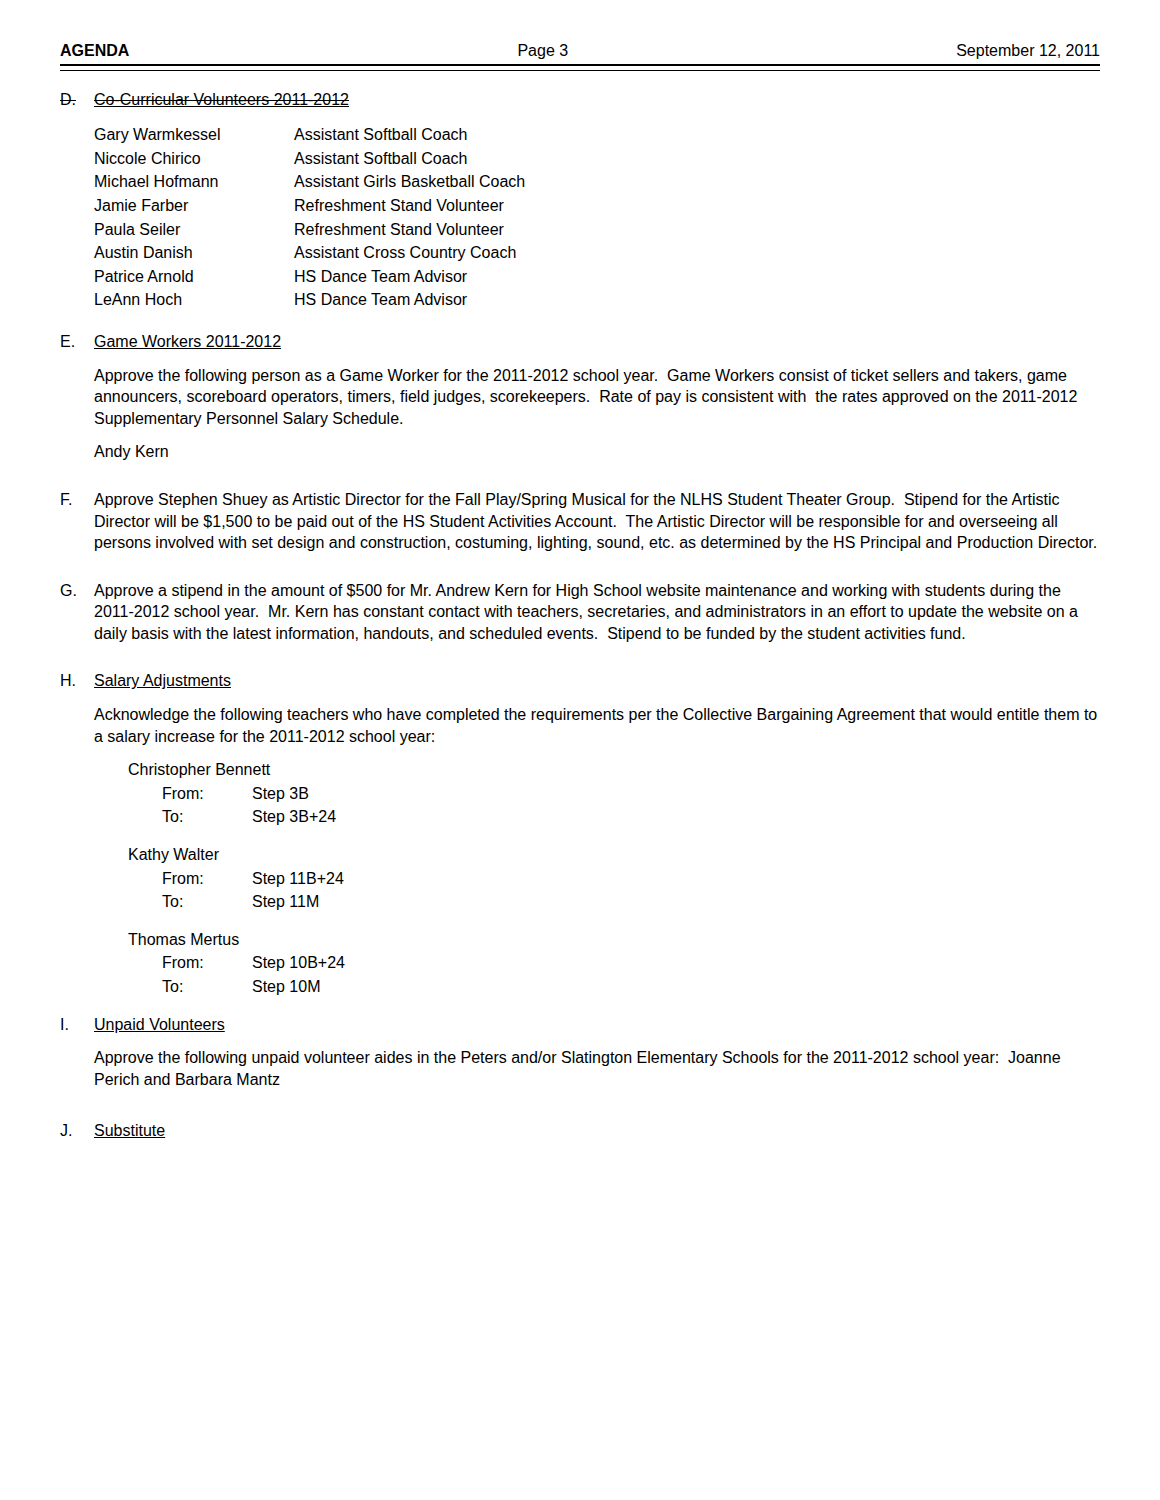AGENDA Page 3 September 12, 2011
D.
Co-Curricular Volunteers 2011-2012
| Gary Warmkessel | Assistant Softball Coach |
| Niccole Chirico | Assistant Softball Coach |
| Michael Hofmann | Assistant Girls Basketball Coach |
| Jamie Farber | Refreshment Stand Volunteer |
| Paula Seiler | Refreshment Stand Volunteer |
| Austin Danish | Assistant Cross Country Coach |
| Patrice Arnold | HS Dance Team Advisor |
| LeAnn Hoch | HS Dance Team Advisor |
E.
Game Workers 2011-2012
Approve the following person as a Game Worker for the 2011-2012 school year. Game Workers consist of ticket sellers and takers, game announcers, scoreboard operators, timers, field judges, scorekeepers. Rate of pay is consistent with the rates approved on the 2011-2012 Supplementary Personnel Salary Schedule.
Andy Kern
F.
Approve Stephen Shuey as Artistic Director for the Fall Play/Spring Musical for the NLHS Student Theater Group. Stipend for the Artistic Director will be $1,500 to be paid out of the HS Student Activities Account. The Artistic Director will be responsible for and overseeing all persons involved with set design and construction, costuming, lighting, sound, etc. as determined by the HS Principal and Production Director.
G.
Approve a stipend in the amount of $500 for Mr. Andrew Kern for High School website maintenance and working with students during the 2011-2012 school year. Mr. Kern has constant contact with teachers, secretaries, and administrators in an effort to update the website on a daily basis with the latest information, handouts, and scheduled events. Stipend to be funded by the student activities fund.
H.
Salary Adjustments
Acknowledge the following teachers who have completed the requirements per the Collective Bargaining Agreement that would entitle them to a salary increase for the 2011-2012 school year:
| Christopher Bennett |
| From: | Step 3B |
| To: | Step 3B+24 |
| Kathy Walter |
| From: | Step 11B+24 |
| To: | Step 11M |
| Thomas Mertus |
| From: | Step 10B+24 |
| To: | Step 10M |
I.
Unpaid Volunteers
Approve the following unpaid volunteer aides in the Peters and/or Slatington Elementary Schools for the 2011-2012 school year: Joanne Perich and Barbara Mantz
J.
Substitute